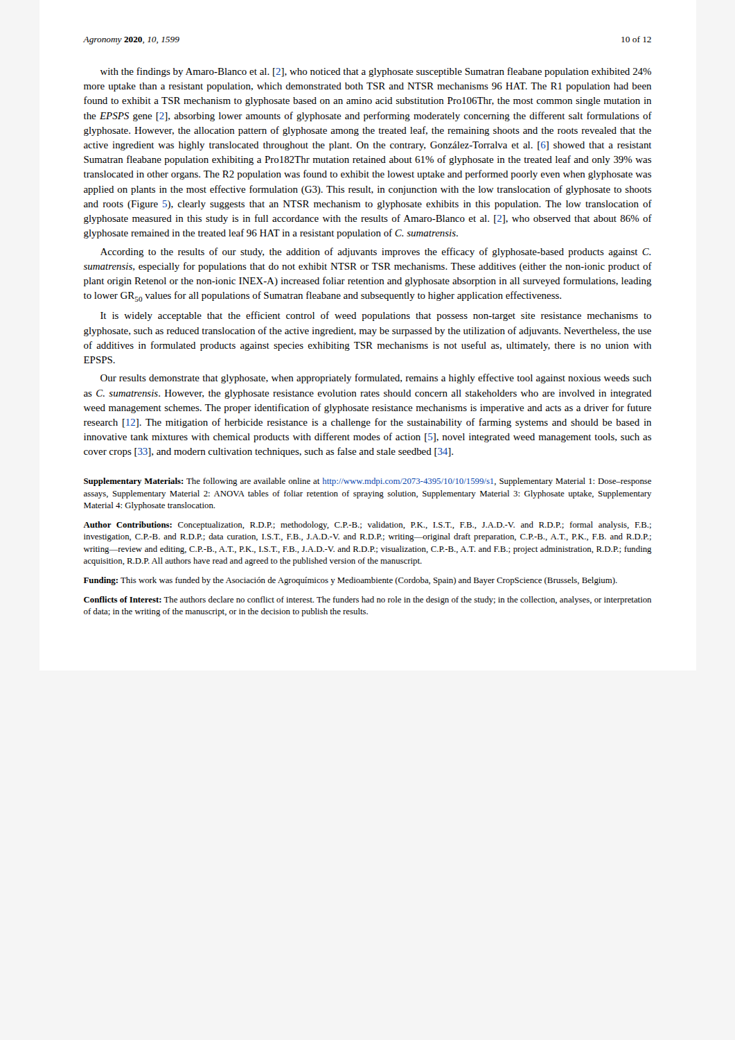Agronomy 2020, 10, 1599 10 of 12
with the findings by Amaro-Blanco et al. [2], who noticed that a glyphosate susceptible Sumatran fleabane population exhibited 24% more uptake than a resistant population, which demonstrated both TSR and NTSR mechanisms 96 HAT. The R1 population had been found to exhibit a TSR mechanism to glyphosate based on an amino acid substitution Pro106Thr, the most common single mutation in the EPSPS gene [2], absorbing lower amounts of glyphosate and performing moderately concerning the different salt formulations of glyphosate. However, the allocation pattern of glyphosate among the treated leaf, the remaining shoots and the roots revealed that the active ingredient was highly translocated throughout the plant. On the contrary, González-Torralva et al. [6] showed that a resistant Sumatran fleabane population exhibiting a Pro182Thr mutation retained about 61% of glyphosate in the treated leaf and only 39% was translocated in other organs. The R2 population was found to exhibit the lowest uptake and performed poorly even when glyphosate was applied on plants in the most effective formulation (G3). This result, in conjunction with the low translocation of glyphosate to shoots and roots (Figure 5), clearly suggests that an NTSR mechanism to glyphosate exhibits in this population. The low translocation of glyphosate measured in this study is in full accordance with the results of Amaro-Blanco et al. [2], who observed that about 86% of glyphosate remained in the treated leaf 96 HAT in a resistant population of C. sumatrensis.
According to the results of our study, the addition of adjuvants improves the efficacy of glyphosate-based products against C. sumatrensis, especially for populations that do not exhibit NTSR or TSR mechanisms. These additives (either the non-ionic product of plant origin Retenol or the non-ionic INEX-A) increased foliar retention and glyphosate absorption in all surveyed formulations, leading to lower GR50 values for all populations of Sumatran fleabane and subsequently to higher application effectiveness.
It is widely acceptable that the efficient control of weed populations that possess non-target site resistance mechanisms to glyphosate, such as reduced translocation of the active ingredient, may be surpassed by the utilization of adjuvants. Nevertheless, the use of additives in formulated products against species exhibiting TSR mechanisms is not useful as, ultimately, there is no union with EPSPS.
Our results demonstrate that glyphosate, when appropriately formulated, remains a highly effective tool against noxious weeds such as C. sumatrensis. However, the glyphosate resistance evolution rates should concern all stakeholders who are involved in integrated weed management schemes. The proper identification of glyphosate resistance mechanisms is imperative and acts as a driver for future research [12]. The mitigation of herbicide resistance is a challenge for the sustainability of farming systems and should be based in innovative tank mixtures with chemical products with different modes of action [5], novel integrated weed management tools, such as cover crops [33], and modern cultivation techniques, such as false and stale seedbed [34].
Supplementary Materials: The following are available online at http://www.mdpi.com/2073-4395/10/10/1599/s1, Supplementary Material 1: Dose–response assays, Supplementary Material 2: ANOVA tables of foliar retention of spraying solution, Supplementary Material 3: Glyphosate uptake, Supplementary Material 4: Glyphosate translocation.
Author Contributions: Conceptualization, R.D.P.; methodology, C.P.-B.; validation, P.K., I.S.T., F.B., J.A.D.-V. and R.D.P.; formal analysis, F.B.; investigation, C.P.-B. and R.D.P.; data curation, I.S.T., F.B., J.A.D.-V. and R.D.P.; writing—original draft preparation, C.P.-B., A.T., P.K., F.B. and R.D.P.; writing—review and editing, C.P.-B., A.T., P.K., I.S.T., F.B., J.A.D.-V. and R.D.P.; visualization, C.P.-B., A.T. and F.B.; project administration, R.D.P.; funding acquisition, R.D.P. All authors have read and agreed to the published version of the manuscript.
Funding: This work was funded by the Asociación de Agroquímicos y Medioambiente (Cordoba, Spain) and Bayer CropScience (Brussels, Belgium).
Conflicts of Interest: The authors declare no conflict of interest. The funders had no role in the design of the study; in the collection, analyses, or interpretation of data; in the writing of the manuscript, or in the decision to publish the results.